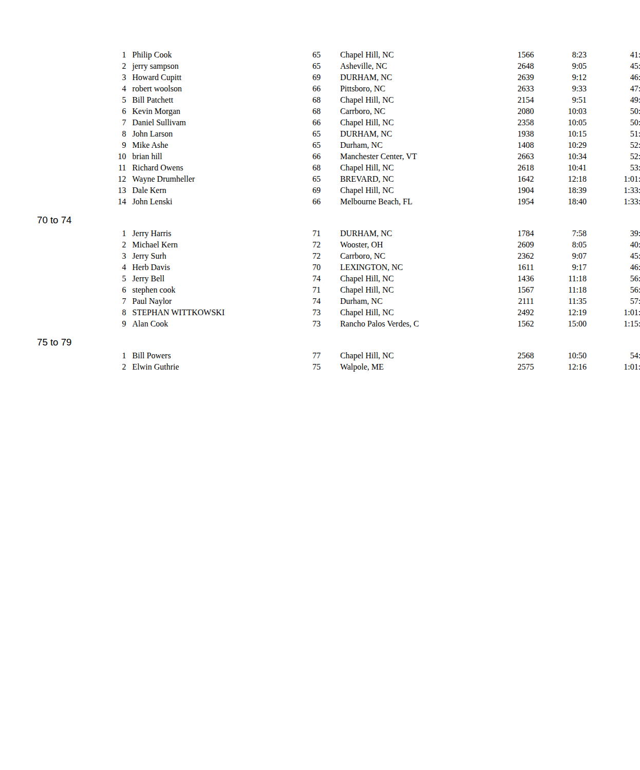| 1 | Philip Cook | 65 | Chapel Hill, NC | 1566 | 8:23 | 41:59.27 |
| 2 | jerry sampson | 65 | Asheville, NC | 2648 | 9:05 | 45:28.04 |
| 3 | Howard Cupitt | 69 | DURHAM, NC | 2639 | 9:12 | 46:03.76 |
| 4 | robert woolson | 66 | Pittsboro, NC | 2633 | 9:33 | 47:48.53 |
| 5 | Bill Patchett | 68 | Chapel Hill, NC | 2154 | 9:51 | 49:16.29 |
| 6 | Kevin Morgan | 68 | Carrboro, NC | 2080 | 10:03 | 50:15.76 |
| 7 | Daniel Sullivam | 66 | Chapel Hill, NC | 2358 | 10:05 | 50:26.25 |
| 8 | John Larson | 65 | DURHAM, NC | 1938 | 10:15 | 51:17.29 |
| 9 | Mike Ashe | 65 | Durham, NC | 1408 | 10:29 | 52:29.29 |
| 10 | brian hill | 66 | Manchester Center, VT | 2663 | 10:34 | 52:53.30 |
| 11 | Richard Owens | 68 | Chapel Hill, NC | 2618 | 10:41 | 53:30.53 |
| 12 | Wayne Drumheller | 65 | BREVARD, NC | 1642 | 12:18 | 1:01:33.79 |
| 13 | Dale Kern | 69 | Chapel Hill, NC | 1904 | 18:39 | 1:33:19.29 |
| 14 | John Lenski | 66 | Melbourne Beach, FL | 1954 | 18:40 | 1:33:20.27 |
70 to 74
| 1 | Jerry Harris | 71 | DURHAM, NC | 1784 | 7:58 | 39:54.03 |
| 2 | Michael Kern | 72 | Wooster, OH | 2609 | 8:05 | 40:26.04 |
| 3 | Jerry Surh | 72 | Carrboro, NC | 2362 | 9:07 | 45:36.55 |
| 4 | Herb Davis | 70 | LEXINGTON, NC | 1611 | 9:17 | 46:28.28 |
| 5 | Jerry Bell | 74 | Chapel Hill, NC | 1436 | 11:18 | 56:32.05 |
| 6 | stephen cook | 71 | Chapel Hill, NC | 1567 | 11:18 | 56:33.77 |
| 7 | Paul Naylor | 74 | Durham, NC | 2111 | 11:35 | 57:59.79 |
| 8 | STEPHAN WITTKOWSKI | 73 | Chapel Hill, NC | 2492 | 12:19 | 1:01:37.80 |
| 9 | Alan Cook | 73 | Rancho Palos Verdes, C | 1562 | 15:00 | 1:15:04.51 |
75 to 79
| 1 | Bill Powers | 77 | Chapel Hill, NC | 2568 | 10:50 | 54:10.02 |
| 2 | Elwin Guthrie | 75 | Walpole, ME | 2575 | 12:16 | 1:01:24.04 |